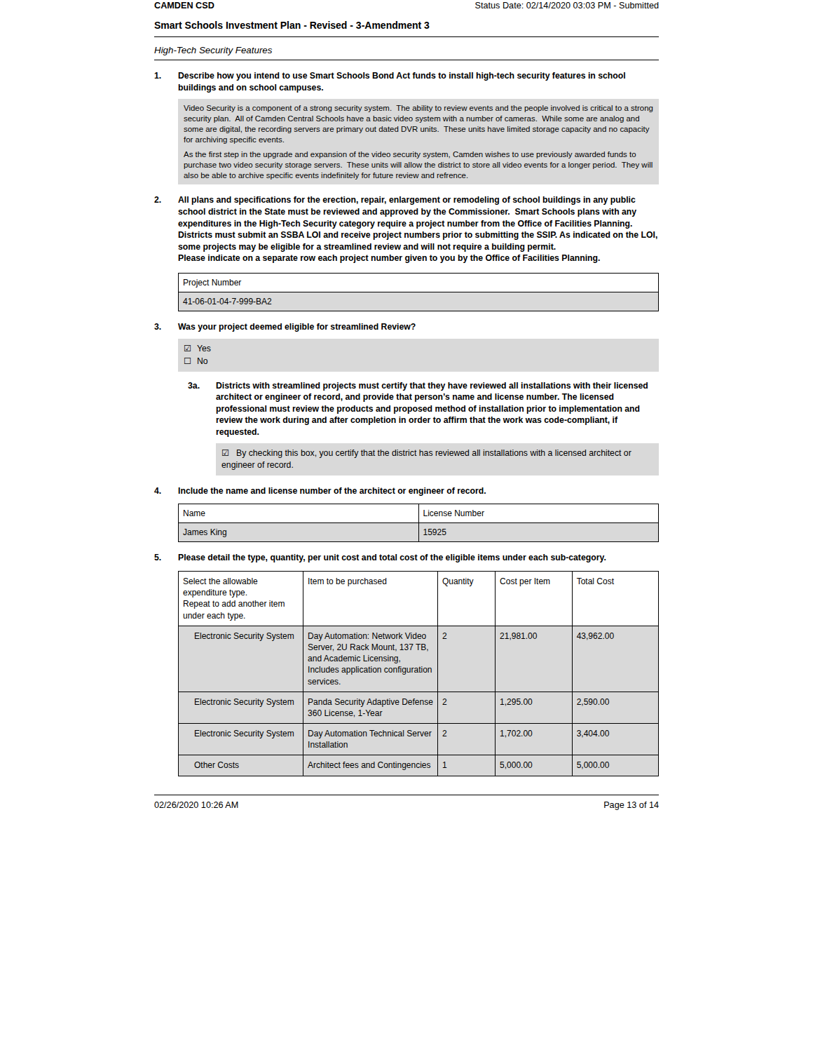CAMDEN CSD
Status Date: 02/14/2020 03:03 PM - Submitted
Smart Schools Investment Plan - Revised - 3-Amendment 3
High-Tech Security Features
1.
Describe how you intend to use Smart Schools Bond Act funds to install high-tech security features in school buildings and on school campuses.
Video Security is a component of a strong security system. The ability to review events and the people involved is critical to a strong security plan. All of Camden Central Schools have a basic video system with a number of cameras. While some are analog and some are digital, the recording servers are primary out dated DVR units. These units have limited storage capacity and no capacity for archiving specific events.
As the first step in the upgrade and expansion of the video security system, Camden wishes to use previously awarded funds to purchase two video security storage servers. These units will allow the district to store all video events for a longer period. They will also be able to archive specific events indefinitely for future review and refrence.
2.
All plans and specifications for the erection, repair, enlargement or remodeling of school buildings in any public school district in the State must be reviewed and approved by the Commissioner. Smart Schools plans with any expenditures in the High-Tech Security category require a project number from the Office of Facilities Planning. Districts must submit an SSBA LOI and receive project numbers prior to submitting the SSIP. As indicated on the LOI, some projects may be eligible for a streamlined review and will not require a building permit.
Please indicate on a separate row each project number given to you by the Office of Facilities Planning.
| Project Number |
| --- |
| 41-06-01-04-7-999-BA2 |
3.
Was your project deemed eligible for streamlined Review?
☑Yes
☐No
3a.
Districts with streamlined projects must certify that they have reviewed all installations with their licensed architect or engineer of record, and provide that person’s name and license number. The licensed professional must review the products and proposed method of installation prior to implementation and review the work during and after completion in order to affirm that the work was code-compliant, if requested.
☑By checking this box, you certify that the district has reviewed all installations with a licensed architect or engineer of record.
4.
Include the name and license number of the architect or engineer of record.
| Name | License Number |
| --- | --- |
| James King | 15925 |
5.
Please detail the type, quantity, per unit cost and total cost of the eligible items under each sub-category.
| Select the allowable expenditure type. Repeat to add another item under each type. | Item to be purchased | Quantity | Cost per Item | Total Cost |
| --- | --- | --- | --- | --- |
| Electronic Security System | Day Automation: Network Video Server, 2U Rack Mount, 137 TB, and Academic Licensing, Includes application configuration services. | 2 | 21,981.00 | 43,962.00 |
| Electronic Security System | Panda Security Adaptive Defense 360 License, 1-Year | 2 | 1,295.00 | 2,590.00 |
| Electronic Security System | Day Automation Technical Server Installation | 2 | 1,702.00 | 3,404.00 |
| Other Costs | Architect fees and Contingencies | 1 | 5,000.00 | 5,000.00 |
02/26/2020 10:26 AM
Page 13 of 14